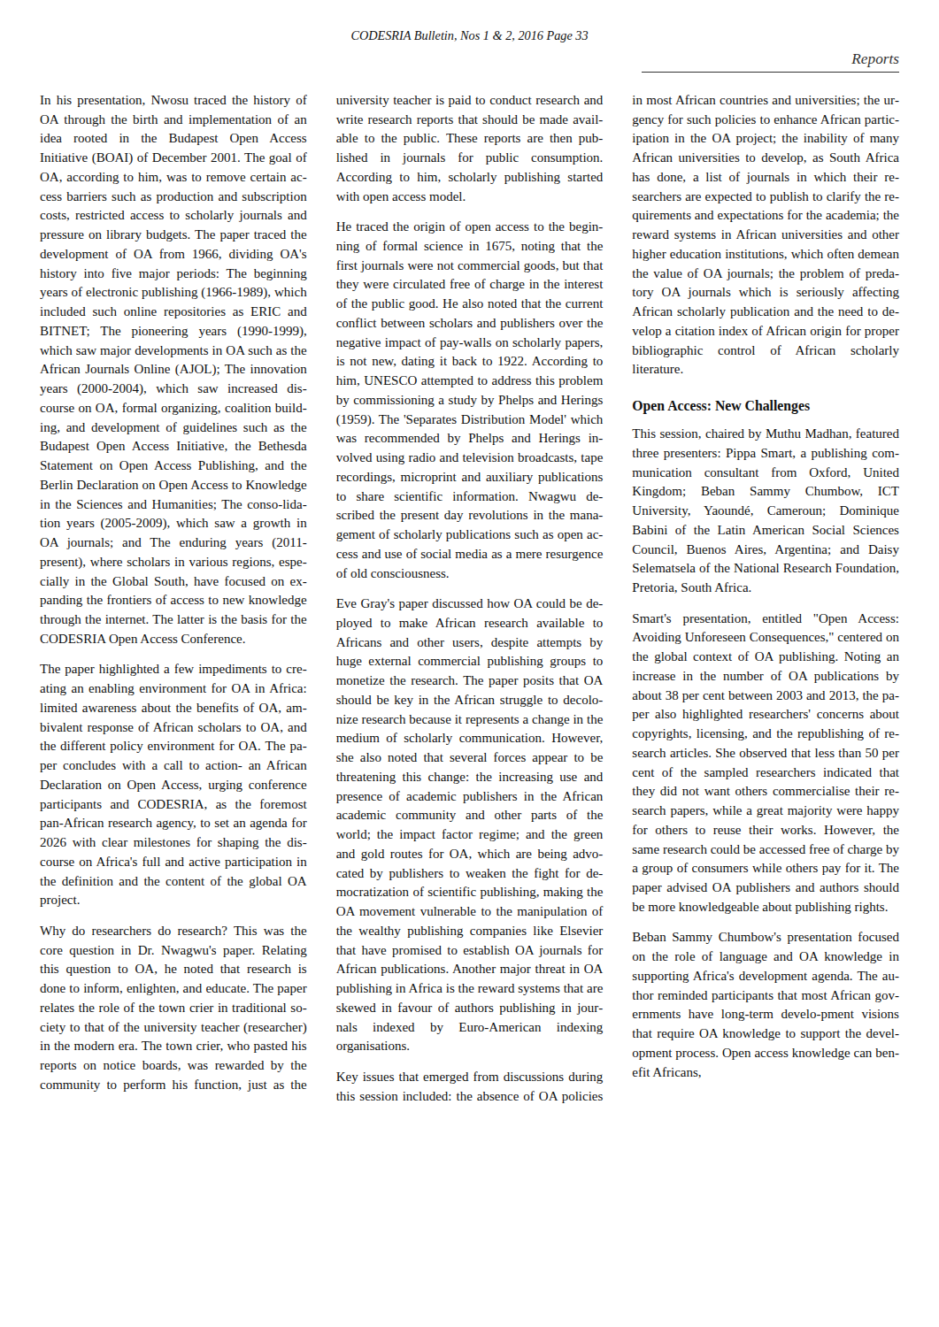CODESRIA Bulletin, Nos 1 & 2, 2016 Page 33
Reports
In his presentation, Nwosu traced the history of OA through the birth and implementation of an idea rooted in the Budapest Open Access Initiative (BOAI) of December 2001. The goal of OA, according to him, was to remove certain access barriers such as production and subscription costs, restricted access to scholarly journals and pressure on library budgets. The paper traced the development of OA from 1966, dividing OA's history into five major periods: The beginning years of electronic publishing (1966-1989), which included such online repositories as ERIC and BITNET; The pioneering years (1990-1999), which saw major developments in OA such as the African Journals Online (AJOL); The innovation years (2000-2004), which saw increased discourse on OA, formal organizing, coalition building, and development of guidelines such as the Budapest Open Access Initiative, the Bethesda Statement on Open Access Publishing, and the Berlin Declaration on Open Access to Knowledge in the Sciences and Humanities; The conso-lidation years (2005-2009), which saw a growth in OA journals; and The enduring years (2011-present), where scholars in various regions, especially in the Global South, have focused on expanding the frontiers of access to new knowledge through the internet. The latter is the basis for the CODESRIA Open Access Conference.
The paper highlighted a few impediments to creating an enabling environment for OA in Africa: limited awareness about the benefits of OA, ambivalent response of African scholars to OA, and the different policy environment for OA. The paper concludes with a call to action- an African Declaration on Open Access, urging conference participants and CODESRIA, as the foremost pan-African research agency, to set an agenda for 2026 with clear milestones for shaping the discourse on Africa's full and active participation in the definition and the content of the global OA project.
Why do researchers do research? This was the core question in Dr. Nwagwu's paper. Relating this question to OA, he noted that research is done to inform, enlighten, and educate. The paper relates the role of the town crier in traditional society to that of the university teacher (researcher) in the modern era. The town crier, who pasted his reports on notice boards, was rewarded by the community to perform his function, just as the university teacher is paid to conduct research and write research reports that should be made available to the public. These reports are then published in journals for public consumption. According to him, scholarly publishing started with open access model.
He traced the origin of open access to the beginning of formal science in 1675, noting that the first journals were not commercial goods, but that they were circulated free of charge in the interest of the public good. He also noted that the current conflict between scholars and publishers over the negative impact of pay-walls on scholarly papers, is not new, dating it back to 1922. According to him, UNESCO attempted to address this problem by commissioning a study by Phelps and Herings (1959). The 'Separates Distribution Model' which was recommended by Phelps and Herings involved using radio and television broadcasts, tape recordings, microprint and auxiliary publications to share scientific information. Nwagwu described the present day revolutions in the mana-gement of scholarly publications such as open access and use of social media as a mere resurgence of old consciousness.
Eve Gray's paper discussed how OA could be deployed to make African research available to Africans and other users, despite attempts by huge external commercial publishing groups to monetize the research. The paper posits that OA should be key in the African struggle to decolonize research because it represents a change in the medium of scholarly communication. However, she also noted that several forces appear to be threatening this change: the increasing use and presence of academic publishers in the African academic community and other parts of the world; the impact factor regime; and the green and gold routes for OA, which are being advocated by publishers to weaken the fight for democratization of scientific publishing, making the OA movement vulnerable to the manipulation of the wealthy publishing companies like Elsevier that have promised to establish OA journals for African publications. Another major threat in OA publishing in Africa is the reward systems that are skewed in favour of authors publishing in journals indexed by Euro-American indexing organisations.
Key issues that emerged from discussions during this session included: the absence of OA policies in most African countries and universities; the urgency for such policies to enhance African participation in the OA project; the inability of many African universities to develop, as South Africa has done, a list of journals in which their researchers are expected to publish to clarify the requirements and expectations for the academia; the reward systems in African universities and other higher education institutions, which often demean the value of OA journals; the problem of predatory OA journals which is seriously affecting African scholarly publication and the need to develop a citation index of African origin for proper bibliographic control of African scholarly literature.
Open Access: New Challenges
This session, chaired by Muthu Madhan, featured three presenters: Pippa Smart, a publishing communication consultant from Oxford, United Kingdom; Beban Sammy Chumbow, ICT University, Yaoundé, Cameroun; Dominique Babini of the Latin American Social Sciences Council, Buenos Aires, Argentina; and Daisy Selematsela of the National Research Foundation, Pretoria, South Africa.
Smart's presentation, entitled "Open Access: Avoiding Unforeseen Consequences," centered on the global context of OA publishing. Noting an increase in the number of OA publications by about 38 per cent between 2003 and 2013, the paper also highlighted researchers' concerns about copyrights, licensing, and the republishing of research articles. She observed that less than 50 per cent of the sampled researchers indicated that they did not want others commercialise their research papers, while a great majority were happy for others to reuse their works. However, the same research could be accessed free of charge by a group of consumers while others pay for it. The paper advised OA publishers and authors should be more knowledgeable about publishing rights.
Beban Sammy Chumbow's presentation focused on the role of language and OA knowledge in supporting Africa's development agenda. The author reminded participants that most African governments have long-term develo-pment visions that require OA knowledge to support the development process. Open access knowledge can benefit Africans,